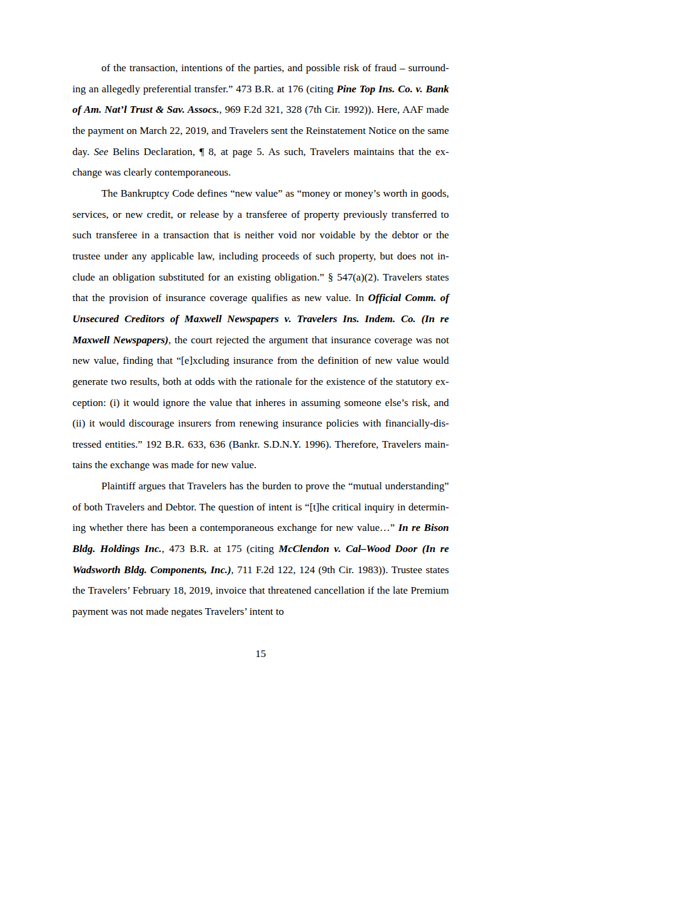of the transaction, intentions of the parties, and possible risk of fraud – surrounding an allegedly preferential transfer.” 473 B.R. at 176 (citing Pine Top Ins. Co. v. Bank of Am. Nat’l Trust & Sav. Assocs., 969 F.2d 321, 328 (7th Cir. 1992)). Here, AAF made the payment on March 22, 2019, and Travelers sent the Reinstatement Notice on the same day. See Belins Declaration, ¶ 8, at page 5. As such, Travelers maintains that the exchange was clearly contemporaneous.
The Bankruptcy Code defines “new value” as “money or money’s worth in goods, services, or new credit, or release by a transferee of property previously transferred to such transferee in a transaction that is neither void nor voidable by the debtor or the trustee under any applicable law, including proceeds of such property, but does not include an obligation substituted for an existing obligation.” § 547(a)(2). Travelers states that the provision of insurance coverage qualifies as new value. In Official Comm. of Unsecured Creditors of Maxwell Newspapers v. Travelers Ins. Indem. Co. (In re Maxwell Newspapers), the court rejected the argument that insurance coverage was not new value, finding that “[e]xcluding insurance from the definition of new value would generate two results, both at odds with the rationale for the existence of the statutory exception: (i) it would ignore the value that inheres in assuming someone else’s risk, and (ii) it would discourage insurers from renewing insurance policies with financially-distressed entities.” 192 B.R. 633, 636 (Bankr. S.D.N.Y. 1996). Therefore, Travelers maintains the exchange was made for new value.
Plaintiff argues that Travelers has the burden to prove the “mutual understanding” of both Travelers and Debtor. The question of intent is “[t]he critical inquiry in determining whether there has been a contemporaneous exchange for new value…” In re Bison Bldg. Holdings Inc., 473 B.R. at 175 (citing McClendon v. Cal–Wood Door (In re Wadsworth Bldg. Components, Inc.), 711 F.2d 122, 124 (9th Cir. 1983)). Trustee states the Travelers’ February 18, 2019, invoice that threatened cancellation if the late Premium payment was not made negates Travelers’ intent to
15